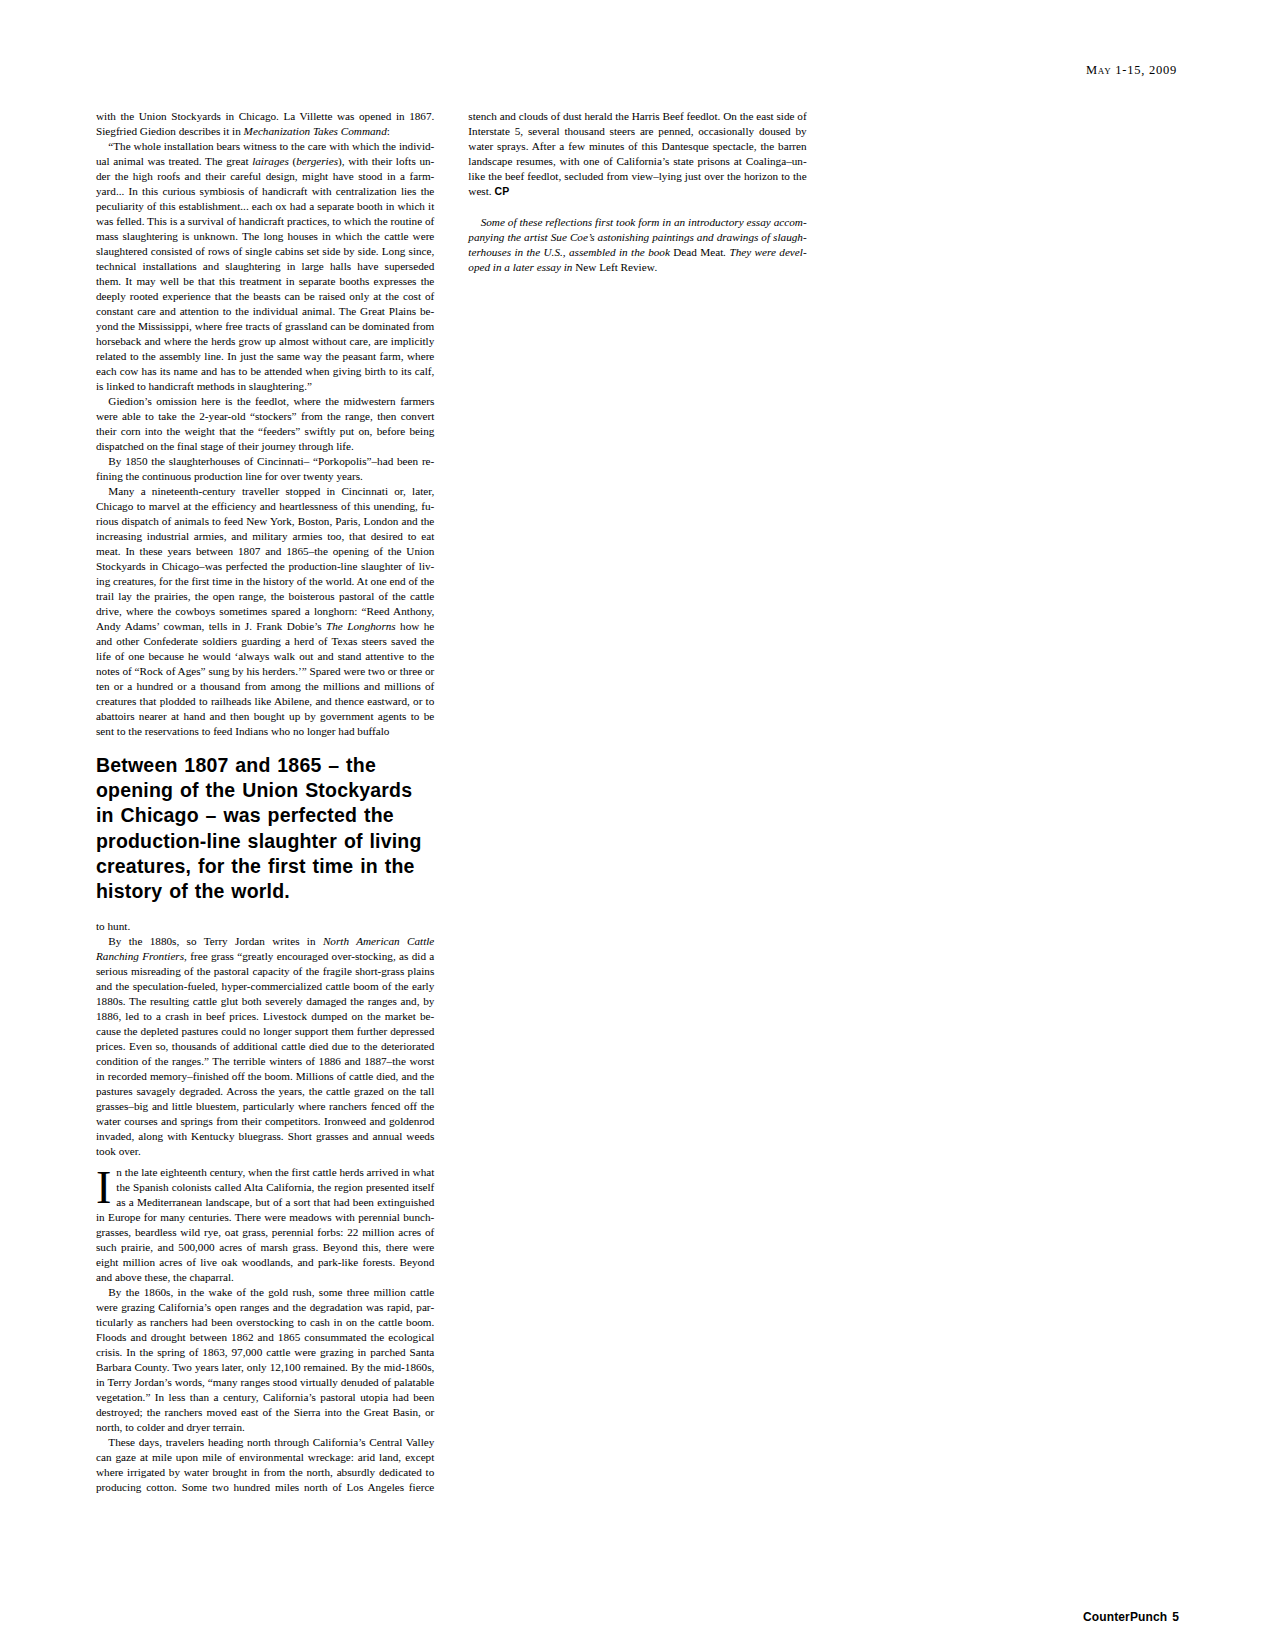May 1-15, 2009
with the Union Stockyards in Chicago. La Villette was opened in 1867. Siegfried Giedion describes it in Mechanization Takes Command:
“The whole installation bears witness to the care with which the individual animal was treated. The great lairages (bergeries), with their lofts under the high roofs and their careful design, might have stood in a farmyard... In this curious symbiosis of handicraft with centralization lies the peculiarity of this establishment... each ox had a separate booth in which it was felled. This is a survival of handicraft practices, to which the routine of mass slaughtering is unknown. The long houses in which the cattle were slaughtered consisted of rows of single cabins set side by side. Long since, technical installations and slaughtering in large halls have superseded them. It may well be that this treatment in separate booths expresses the deeply rooted experience that the beasts can be raised only at the cost of constant care and attention to the individual animal. The Great Plains beyond the Mississippi, where free tracts of grassland can be dominated from horseback and where the herds grow up almost without care, are implicitly related to the assembly line. In just the same way the peasant farm, where each cow has its name and has to be attended when giving birth to its calf, is linked to handicraft methods in slaughtering.”
Giedion’s omission here is the feedlot, where the midwestern farmers were able to take the 2-year-old “stockers” from the range, then convert their corn into the weight that the “feeders” swiftly put on, before being dispatched on the final stage of their journey through life.
By 1850 the slaughterhouses of Cincinnati– “Porkopolis”–had been refining the continuous production line for over twenty years.
Many a nineteenth-century traveller stopped in Cincinnati or, later, Chicago to marvel at the efficiency and heartlessness of this unending, furious dispatch of animals to feed New York, Boston, Paris, London and the increasing industrial armies, and military armies too, that desired to eat meat. In these years between 1807 and 1865–the opening of the Union Stockyards in Chicago–was perfected the production-line slaughter of living creatures, for the first time in the history of the world. At one end of the trail lay the prairies, the open range, the boisterous pastoral of the cattle drive, where the cowboys sometimes spared a longhorn: “Reed Anthony, Andy Adams’ cowman, tells in J. Frank Dobie’s The Longhorns how he and other Confederate soldiers guarding a herd of Texas steers saved the life of one because he would ‘always walk out and stand attentive to the notes of “Rock of Ages” sung by his herders.’” Spared were two or three or ten or a hundred or a thousand from among the millions and millions of creatures that plodded to railheads like Abilene, and thence eastward, or to abattoirs nearer at hand and then bought up by government agents to be sent to the reservations to feed Indians who no longer had buffalo
Between 1807 and 1865 – the opening of the Union Stockyards in Chicago – was perfected the production-line slaughter of living creatures, for the first time in the history of the world.
to hunt.
By the 1880s, so Terry Jordan writes in North American Cattle Ranching Frontiers, free grass “greatly encouraged over-stocking, as did a serious misreading of the pastoral capacity of the fragile short-grass plains and the speculation-fueled, hyper-commercialized cattle boom of the early 1880s. The resulting cattle glut both severely damaged the ranges and, by 1886, led to a crash in beef prices. Livestock dumped on the market because the depleted pastures could no longer support them further depressed prices. Even so, thousands of additional cattle died due to the deteriorated condition of the ranges.” The terrible winters of 1886 and 1887–the worst in recorded memory–finished off the boom. Millions of cattle died, and the pastures savagely degraded. Across the years, the cattle grazed on the tall grasses–big and little bluestem, particularly where ranchers fenced off the water courses and springs from their competitors. Ironweed and goldenrod invaded, along with Kentucky bluegrass. Short grasses and annual weeds took over.
In the late eighteenth century, when the first cattle herds arrived in what the Spanish colonists called Alta California, the region presented itself as a Mediterranean landscape, but of a sort that had been extinguished in Europe for many centuries. There were meadows with perennial bunchgrasses, beardless wild rye, oat grass, perennial forbs: 22 million acres of such prairie, and 500,000 acres of marsh grass. Beyond this, there were eight million acres of live oak woodlands, and park-like forests. Beyond and above these, the chaparral.
By the 1860s, in the wake of the gold rush, some three million cattle were grazing California’s open ranges and the degradation was rapid, particularly as ranchers had been overstocking to cash in on the cattle boom. Floods and drought between 1862 and 1865 consummated the ecological crisis. In the spring of 1863, 97,000 cattle were grazing in parched Santa Barbara County. Two years later, only 12,100 remained. By the mid-1860s, in Terry Jordan’s words, “many ranges stood virtually denuded of palatable vegetation.” In less than a century, California’s pastoral utopia had been destroyed; the ranchers moved east of the Sierra into the Great Basin, or north, to colder and dryer terrain.
These days, travelers heading north through California’s Central Valley can gaze at mile upon mile of environmental wreckage: arid land, except where irrigated by water brought in from the north, absurdly dedicated to producing cotton. Some two hundred miles north of Los Angeles fierce stench and clouds of dust herald the Harris Beef feedlot. On the east side of Interstate 5, several thousand steers are penned, occasionally doused by water sprays. After a few minutes of this Dantesque spectacle, the barren landscape resumes, with one of California’s state prisons at Coalinga–unlike the beef feedlot, secluded from view–lying just over the horizon to the west. CP
Some of these reflections first took form in an introductory essay accompanying the artist Sue Coe’s astonishing paintings and drawings of slaughterhouses in the U.S., assembled in the book Dead Meat. They were developed in a later essay in New Left Review.
CounterPunch 5